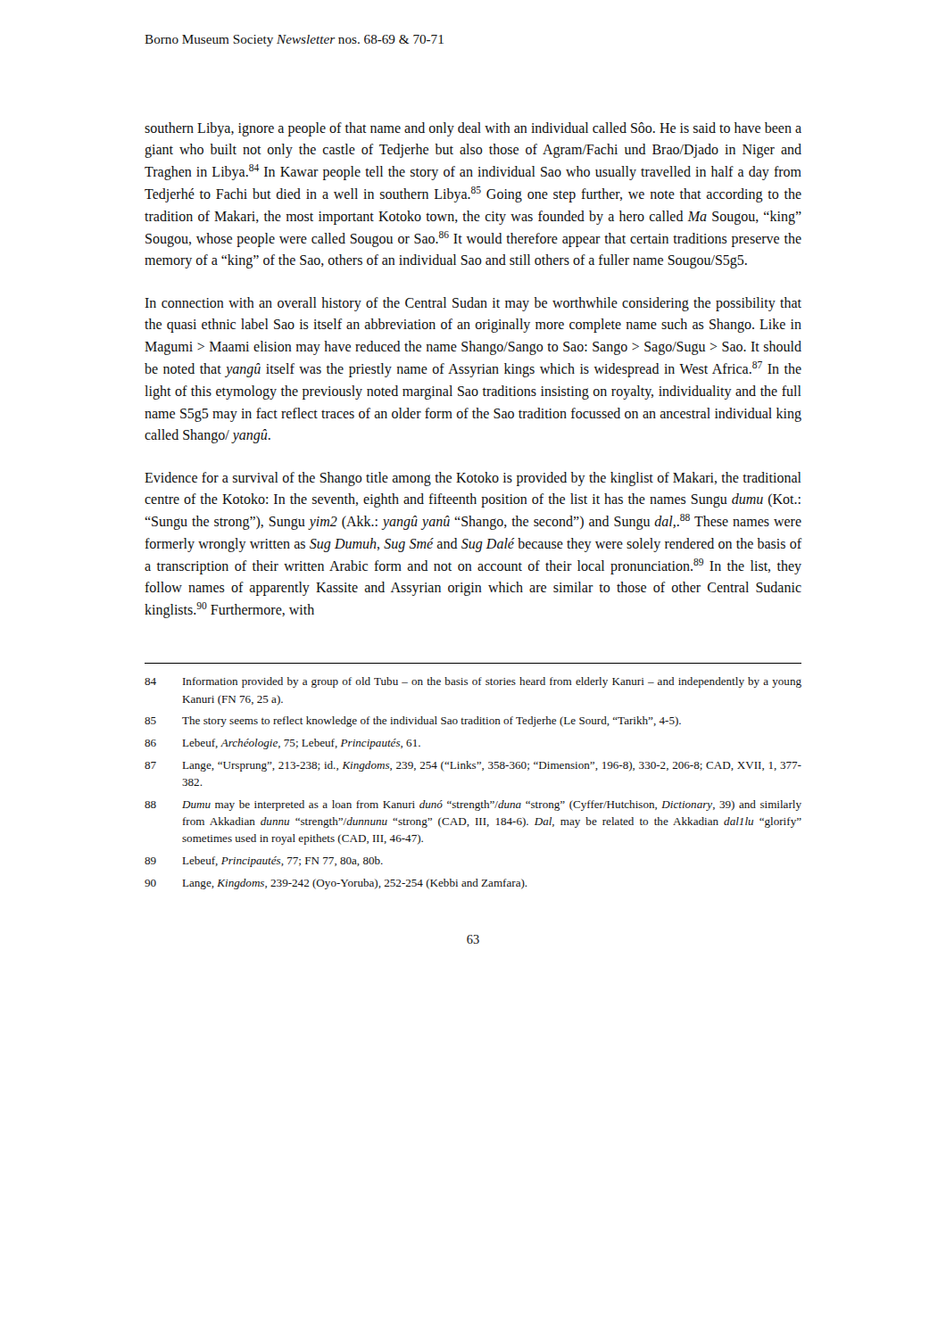Borno Museum Society Newsletter nos. 68-69 & 70-71
southern Libya, ignore a people of that name and only deal with an individual called Sôo. He is said to have been a giant who built not only the castle of Tedjerhe but also those of Agram/Fachi und Brao/Djado in Niger and Traghen in Libya.84 In Kawar people tell the story of an individual Sao who usually travelled in half a day from Tedjerhé to Fachi but died in a well in southern Libya.85 Going one step further, we note that according to the tradition of Makari, the most important Kotoko town, the city was founded by a hero called Ma Sougou, “king” Sougou, whose people were called Sougou or Sao.86 It would therefore appear that certain traditions preserve the memory of a “king” of the Sao, others of an individual Sao and still others of a fuller name Sougou/S5g5.
In connection with an overall history of the Central Sudan it may be worthwhile considering the possibility that the quasi ethnic label Sao is itself an abbreviation of an originally more complete name such as Shango. Like in Magumi > Maami elision may have reduced the name Shango/Sango to Sao: Sango > Sago/Sugu > Sao. It should be noted that yangû itself was the priestly name of Assyrian kings which is widespread in West Africa.87 In the light of this etymology the previously noted marginal Sao traditions insisting on royalty, individuality and the full name S5g5 may in fact reflect traces of an older form of the Sao tradition focussed on an ancestral individual king called Shango/ yangû.
Evidence for a survival of the Shango title among the Kotoko is provided by the kinglist of Makari, the traditional centre of the Kotoko: In the seventh, eighth and fifteenth position of the list it has the names Sungu dumu (Kot.: “Sungu the strong”), Sungu yim2 (Akk.: yangû yanû “Shango, the second”) and Sungu dal,.88 These names were formerly wrongly written as Sug Dumuh, Sug Smé and Sug Dalé because they were solely rendered on the basis of a transcription of their written Arabic form and not on account of their local pronunciation.89 In the list, they follow names of apparently Kassite and Assyrian origin which are similar to those of other Central Sudanic kinglists.90 Furthermore, with
84 Information provided by a group of old Tubu – on the basis of stories heard from elderly Kanuri – and independently by a young Kanuri (FN 76, 25 a).
85 The story seems to reflect knowledge of the individual Sao tradition of Tedjerhe (Le Sourd, “Tarikh”, 4-5).
86 Lebeuf, Archéologie, 75; Lebeuf, Principautés, 61.
87 Lange, “Ursprung”, 213-238; id., Kingdoms, 239, 254 (“Links”, 358-360; “Dimension”, 196-8), 330-2, 206-8; CAD, XVII, 1, 377-382.
88 Dumu may be interpreted as a loan from Kanuri dunó “strength”/duna “strong” (Cyffer/Hutchison, Dictionary, 39) and similarly from Akkadian dunnu “strength”/dunnunu “strong” (CAD, III, 184-6). Dal, may be related to the Akkadian dal1lu “glorify” sometimes used in royal epithets (CAD, III, 46-47).
89 Lebeuf, Principautés, 77; FN 77, 80a, 80b.
90 Lange, Kingdoms, 239-242 (Oyo-Yoruba), 252-254 (Kebbi and Zamfara).
63